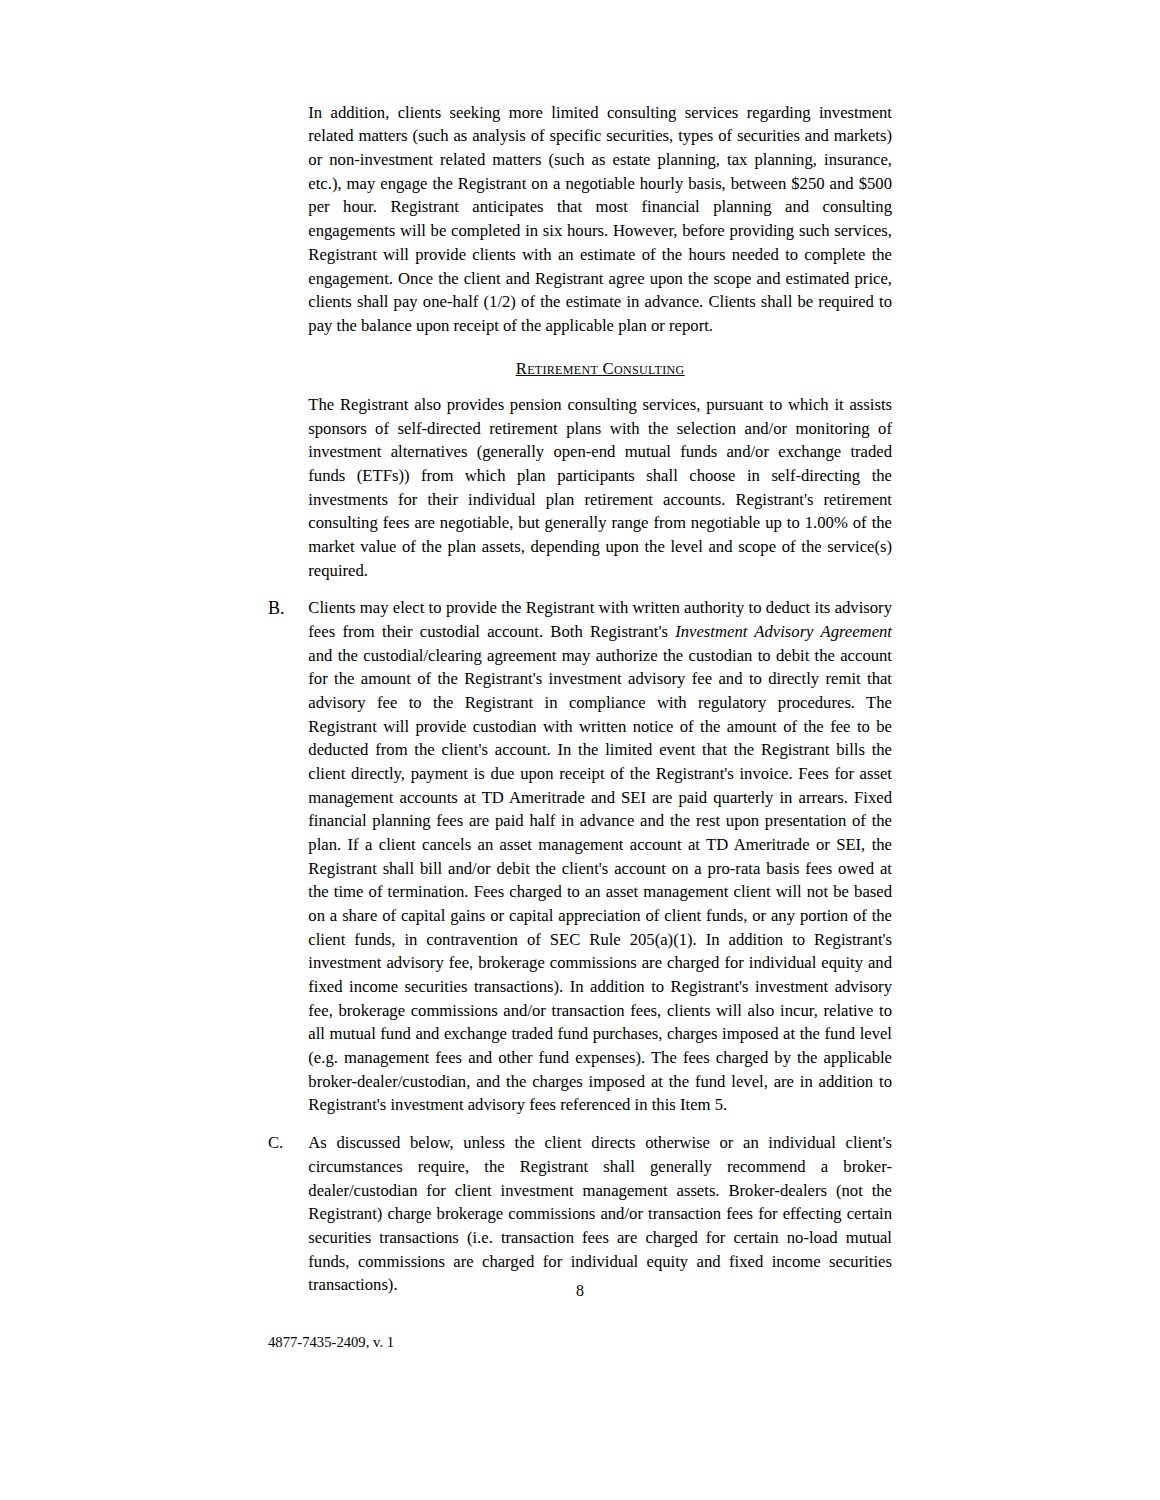In addition, clients seeking more limited consulting services regarding investment related matters (such as analysis of specific securities, types of securities and markets) or non-investment related matters (such as estate planning, tax planning, insurance, etc.), may engage the Registrant on a negotiable hourly basis, between $250 and $500 per hour. Registrant anticipates that most financial planning and consulting engagements will be completed in six hours. However, before providing such services, Registrant will provide clients with an estimate of the hours needed to complete the engagement. Once the client and Registrant agree upon the scope and estimated price, clients shall pay one-half (1/2) of the estimate in advance. Clients shall be required to pay the balance upon receipt of the applicable plan or report.
Retirement Consulting
The Registrant also provides pension consulting services, pursuant to which it assists sponsors of self-directed retirement plans with the selection and/or monitoring of investment alternatives (generally open-end mutual funds and/or exchange traded funds (ETFs)) from which plan participants shall choose in self-directing the investments for their individual plan retirement accounts. Registrant's retirement consulting fees are negotiable, but generally range from negotiable up to 1.00% of the market value of the plan assets, depending upon the level and scope of the service(s) required.
B.
Clients may elect to provide the Registrant with written authority to deduct its advisory fees from their custodial account. Both Registrant's Investment Advisory Agreement and the custodial/clearing agreement may authorize the custodian to debit the account for the amount of the Registrant's investment advisory fee and to directly remit that advisory fee to the Registrant in compliance with regulatory procedures. The Registrant will provide custodian with written notice of the amount of the fee to be deducted from the client's account. In the limited event that the Registrant bills the client directly, payment is due upon receipt of the Registrant's invoice. Fees for asset management accounts at TD Ameritrade and SEI are paid quarterly in arrears. Fixed financial planning fees are paid half in advance and the rest upon presentation of the plan. If a client cancels an asset management account at TD Ameritrade or SEI, the Registrant shall bill and/or debit the client's account on a pro-rata basis fees owed at the time of termination. Fees charged to an asset management client will not be based on a share of capital gains or capital appreciation of client funds, or any portion of the client funds, in contravention of SEC Rule 205(a)(1). In addition to Registrant's investment advisory fee, brokerage commissions are charged for individual equity and fixed income securities transactions). In addition to Registrant's investment advisory fee, brokerage commissions and/or transaction fees, clients will also incur, relative to all mutual fund and exchange traded fund purchases, charges imposed at the fund level (e.g. management fees and other fund expenses). The fees charged by the applicable broker-dealer/custodian, and the charges imposed at the fund level, are in addition to Registrant's investment advisory fees referenced in this Item 5.
C.
As discussed below, unless the client directs otherwise or an individual client's circumstances require, the Registrant shall generally recommend a broker-dealer/custodian for client investment management assets. Broker-dealers (not the Registrant) charge brokerage commissions and/or transaction fees for effecting certain securities transactions (i.e. transaction fees are charged for certain no-load mutual funds, commissions are charged for individual equity and fixed income securities transactions).
8
4877-7435-2409, v. 1